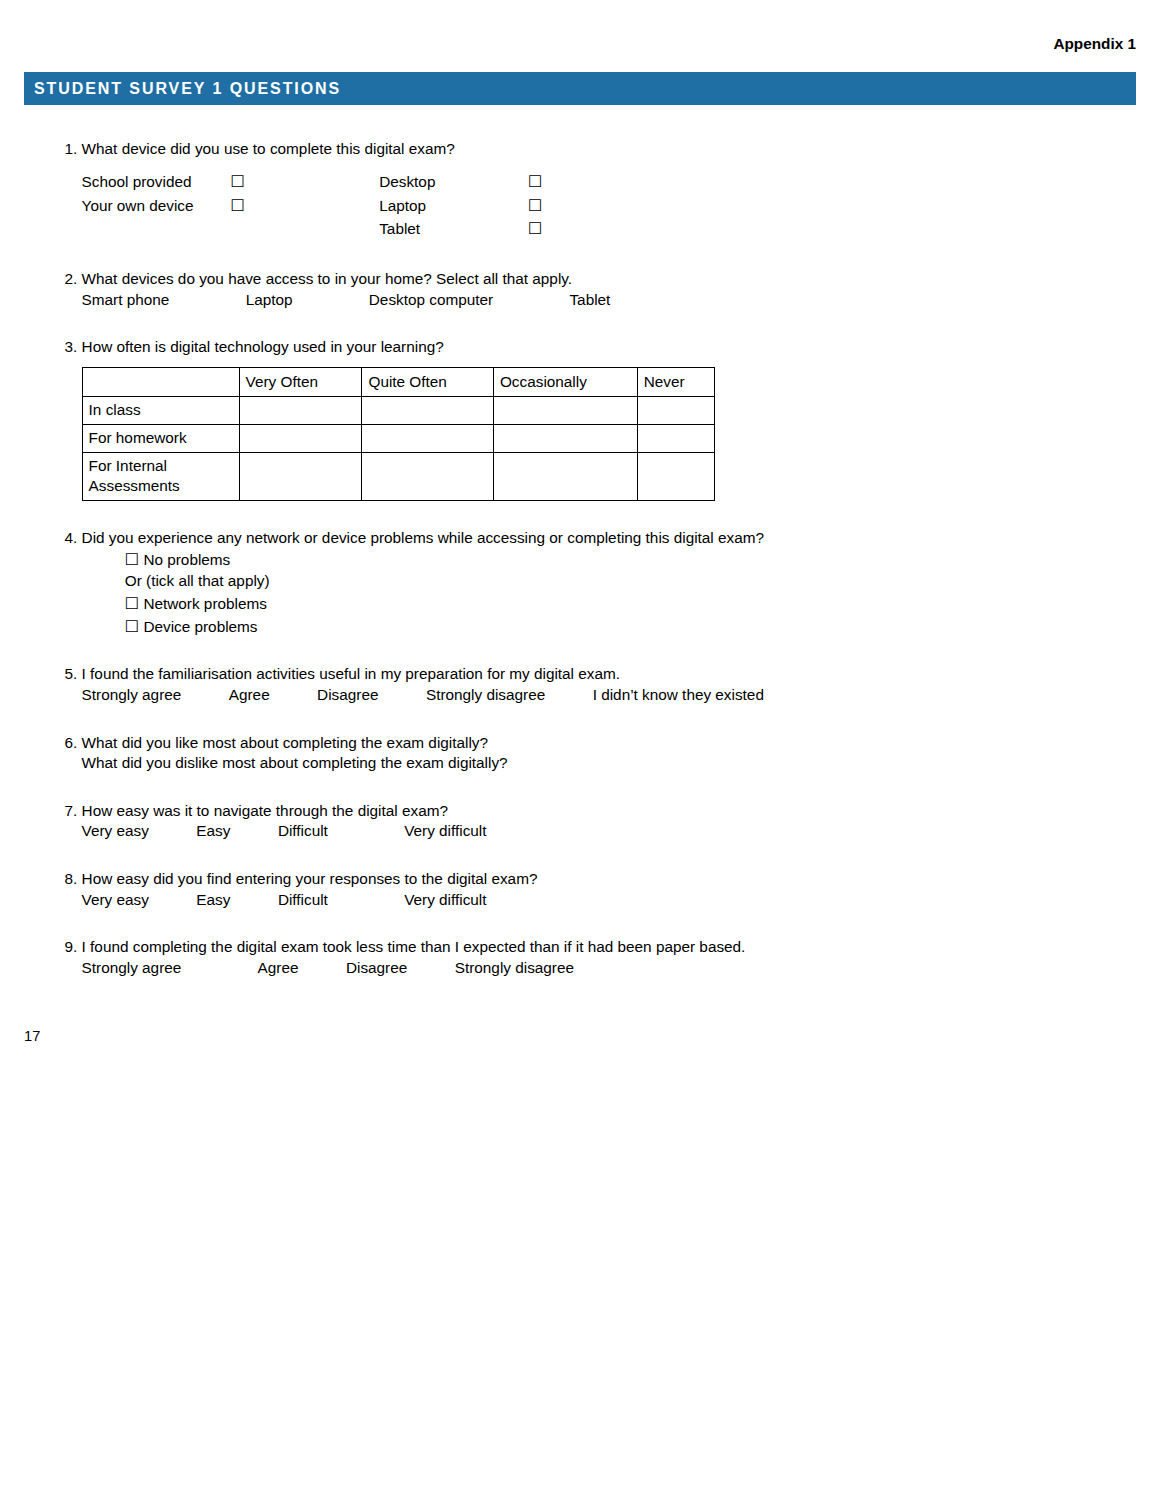Appendix 1
STUDENT SURVEY 1 QUESTIONS
What device did you use to complete this digital exam?
School provided☐
Your own device☐
Desktop☐
Laptop☐
Tablet☐
What devices do you have access to in your home? Select all that apply.
Smart phone Laptop Desktop computer Tablet
How often is digital technology used in your learning?
| | Very Often | Quite Often | Occasionally | Never |
| --- | --- | --- | --- | --- |
| In class | | | | |
| For homework | | | | |
| For Internal Assessments | | | | |
Did you experience any network or device problems while accessing or completing this digital exam?
☐ No problems
Or (tick all that apply)
☐ Network problems
☐ Device problems
I found the familiarisation activities useful in my preparation for my digital exam.
Strongly agree Agree Disagree Strongly disagree I didn’t know they existed
What did you like most about completing the exam digitally?
What did you dislike most about completing the exam digitally?
How easy was it to navigate through the digital exam?
Very easy Easy Difficult Very difficult
How easy did you find entering your responses to the digital exam?
Very easy Easy Difficult Very difficult
I found completing the digital exam took less time than I expected than if it had been paper based.
Strongly agree Agree Disagree Strongly disagree
17